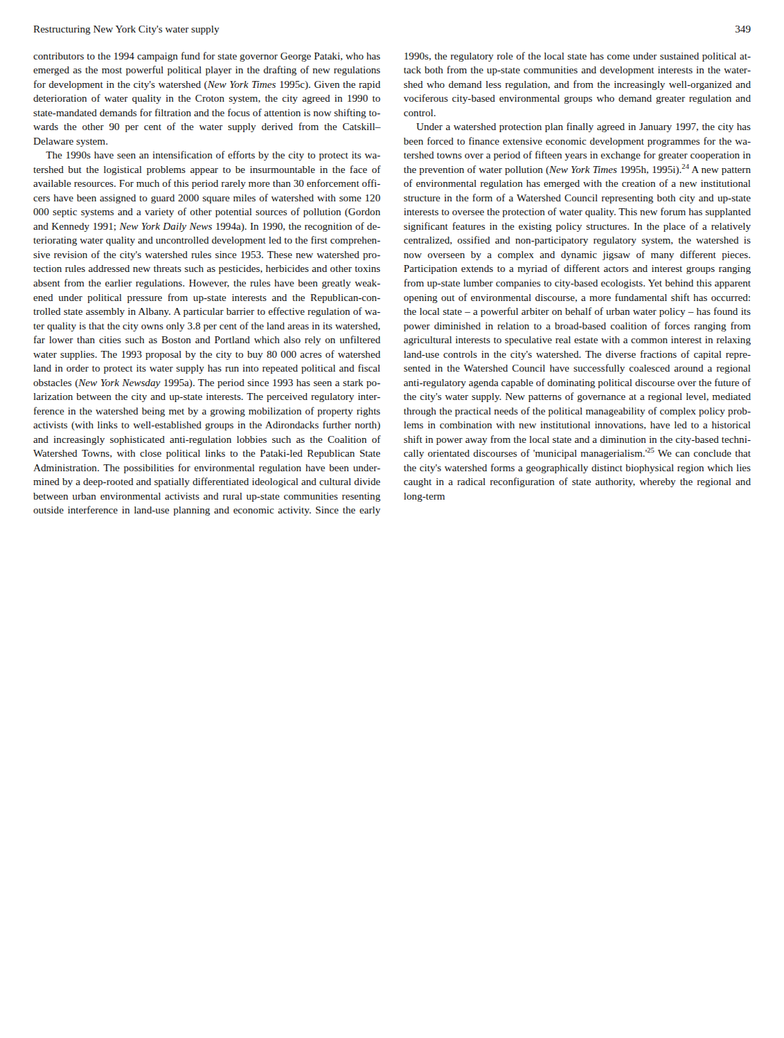Restructuring New York City's water supply 349
contributors to the 1994 campaign fund for state governor George Pataki, who has emerged as the most powerful political player in the drafting of new regulations for development in the city's watershed (New York Times 1995c). Given the rapid deterioration of water quality in the Croton system, the city agreed in 1990 to state-mandated demands for filtration and the focus of attention is now shifting towards the other 90 per cent of the water supply derived from the Catskill–Delaware system.
The 1990s have seen an intensification of efforts by the city to protect its watershed but the logistical problems appear to be insurmountable in the face of available resources. For much of this period rarely more than 30 enforcement officers have been assigned to guard 2000 square miles of watershed with some 120 000 septic systems and a variety of other potential sources of pollution (Gordon and Kennedy 1991; New York Daily News 1994a). In 1990, the recognition of deteriorating water quality and uncontrolled development led to the first comprehensive revision of the city's watershed rules since 1953. These new watershed protection rules addressed new threats such as pesticides, herbicides and other toxins absent from the earlier regulations. However, the rules have been greatly weakened under political pressure from up-state interests and the Republican-controlled state assembly in Albany. A particular barrier to effective regulation of water quality is that the city owns only 3.8 per cent of the land areas in its watershed, far lower than cities such as Boston and Portland which also rely on unfiltered water supplies. The 1993 proposal by the city to buy 80 000 acres of watershed land in order to protect its water supply has run into repeated political and fiscal obstacles (New York Newsday 1995a). The period since 1993 has seen a stark polarization between the city and up-state interests. The perceived regulatory interference in the watershed being met by a growing mobilization of property rights activists (with links to well-established groups in the Adirondacks further north) and increasingly sophisticated anti-regulation lobbies such as the Coalition of Watershed Towns, with close political links to the Pataki-led Republican State Administration. The possibilities for environmental regulation have been undermined by a deep-rooted and spatially differentiated ideological and cultural divide between urban environmental activists and rural up-state communities resenting outside interference in land-use planning and economic activity. Since the early 1990s, the regulatory role of the local state has come under sustained political attack both from the up-state communities and development interests in the watershed who demand less regulation, and from the increasingly well-organized and vociferous city-based environmental groups who demand greater regulation and control.
Under a watershed protection plan finally agreed in January 1997, the city has been forced to finance extensive economic development programmes for the watershed towns over a period of fifteen years in exchange for greater cooperation in the prevention of water pollution (New York Times 1995h, 1995i).24 A new pattern of environmental regulation has emerged with the creation of a new institutional structure in the form of a Watershed Council representing both city and up-state interests to oversee the protection of water quality. This new forum has supplanted significant features in the existing policy structures. In the place of a relatively centralized, ossified and non-participatory regulatory system, the watershed is now overseen by a complex and dynamic jigsaw of many different pieces. Participation extends to a myriad of different actors and interest groups ranging from up-state lumber companies to city-based ecologists. Yet behind this apparent opening out of environmental discourse, a more fundamental shift has occurred: the local state – a powerful arbiter on behalf of urban water policy – has found its power diminished in relation to a broad-based coalition of forces ranging from agricultural interests to speculative real estate with a common interest in relaxing land-use controls in the city's watershed. The diverse fractions of capital represented in the Watershed Council have successfully coalesced around a regional anti-regulatory agenda capable of dominating political discourse over the future of the city's water supply. New patterns of governance at a regional level, mediated through the practical needs of the political manageability of complex policy problems in combination with new institutional innovations, have led to a historical shift in power away from the local state and a diminution in the city-based technically orientated discourses of 'municipal managerialism.'25 We can conclude that the city's watershed forms a geographically distinct biophysical region which lies caught in a radical reconfiguration of state authority, whereby the regional and long-term